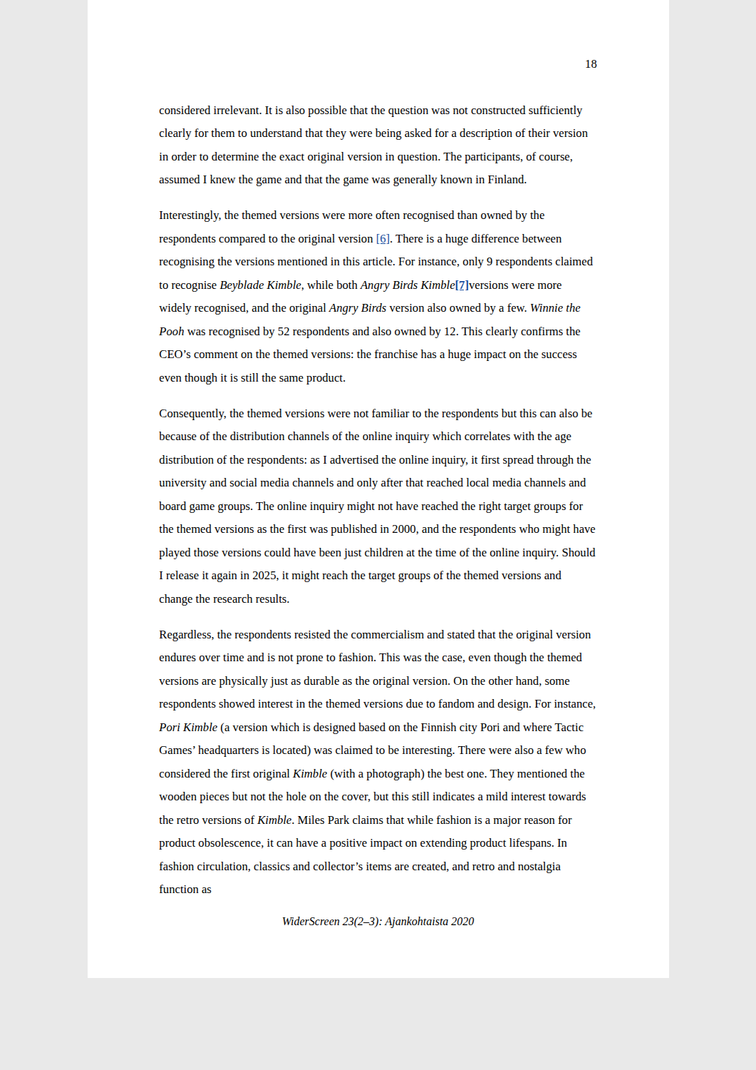18
considered irrelevant. It is also possible that the question was not constructed sufficiently clearly for them to understand that they were being asked for a description of their version in order to determine the exact original version in question. The participants, of course, assumed I knew the game and that the game was generally known in Finland.
Interestingly, the themed versions were more often recognised than owned by the respondents compared to the original version [6]. There is a huge difference between recognising the versions mentioned in this article. For instance, only 9 respondents claimed to recognise Beyblade Kimble, while both Angry Birds Kimble[7] versions were more widely recognised, and the original Angry Birds version also owned by a few. Winnie the Pooh was recognised by 52 respondents and also owned by 12. This clearly confirms the CEO’s comment on the themed versions: the franchise has a huge impact on the success even though it is still the same product.
Consequently, the themed versions were not familiar to the respondents but this can also be because of the distribution channels of the online inquiry which correlates with the age distribution of the respondents: as I advertised the online inquiry, it first spread through the university and social media channels and only after that reached local media channels and board game groups. The online inquiry might not have reached the right target groups for the themed versions as the first was published in 2000, and the respondents who might have played those versions could have been just children at the time of the online inquiry. Should I release it again in 2025, it might reach the target groups of the themed versions and change the research results.
Regardless, the respondents resisted the commercialism and stated that the original version endures over time and is not prone to fashion. This was the case, even though the themed versions are physically just as durable as the original version. On the other hand, some respondents showed interest in the themed versions due to fandom and design. For instance, Pori Kimble (a version which is designed based on the Finnish city Pori and where Tactic Games’ headquarters is located) was claimed to be interesting. There were also a few who considered the first original Kimble (with a photograph) the best one. They mentioned the wooden pieces but not the hole on the cover, but this still indicates a mild interest towards the retro versions of Kimble. Miles Park claims that while fashion is a major reason for product obsolescence, it can have a positive impact on extending product lifespans. In fashion circulation, classics and collector’s items are created, and retro and nostalgia function as
WiderScreen 23(2–3): Ajankohtaista 2020